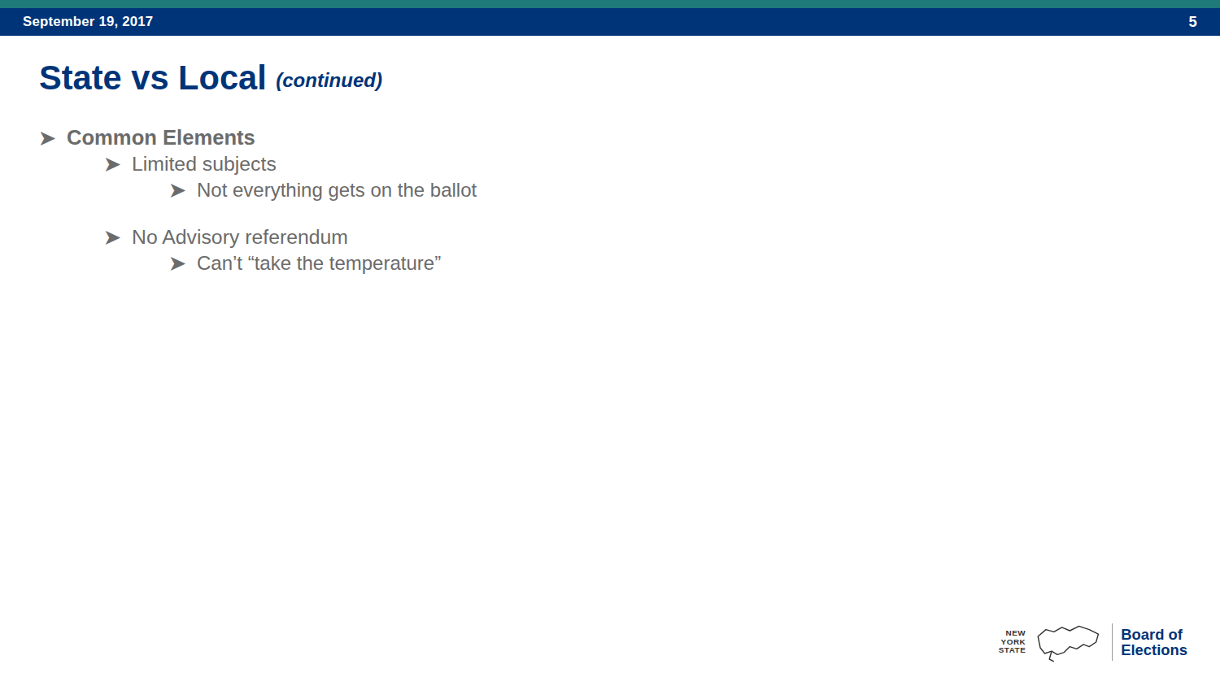September 19, 2017 5
State vs Local (continued)
Common Elements
Limited subjects
Not everything gets on the ballot
No Advisory referendum
Can’t “take the temperature”
NEW
YORK
STATE
Board of
Elections